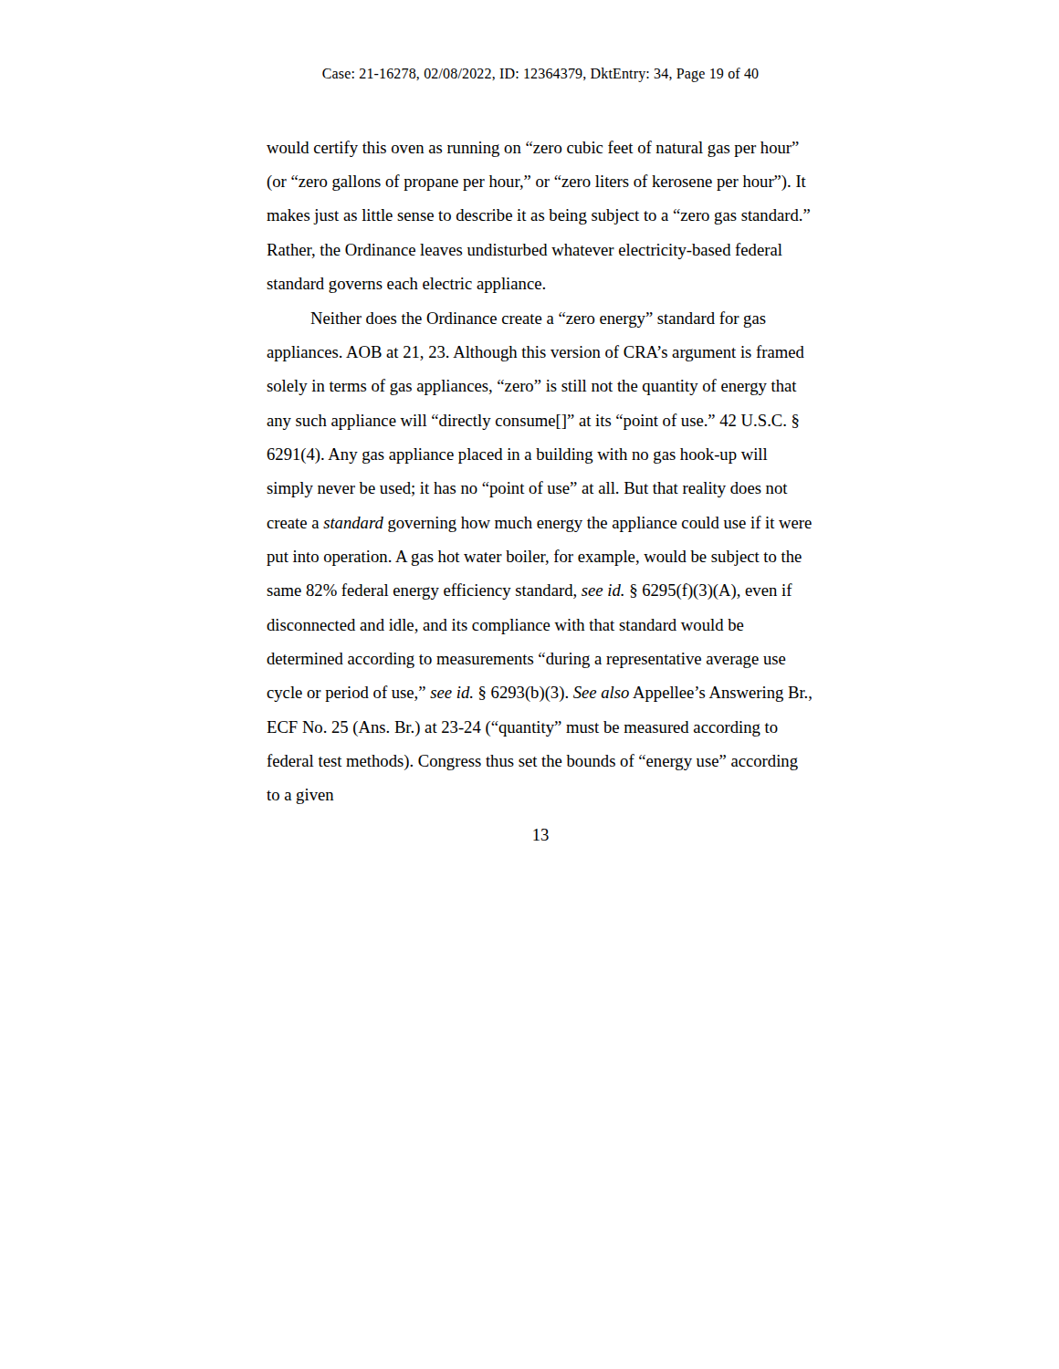Case: 21-16278, 02/08/2022, ID: 12364379, DktEntry: 34, Page 19 of 40
would certify this oven as running on “zero cubic feet of natural gas per hour” (or “zero gallons of propane per hour,” or “zero liters of kerosene per hour”). It makes just as little sense to describe it as being subject to a “zero gas standard.” Rather, the Ordinance leaves undisturbed whatever electricity-based federal standard governs each electric appliance.
Neither does the Ordinance create a “zero energy” standard for gas appliances. AOB at 21, 23. Although this version of CRA’s argument is framed solely in terms of gas appliances, “zero” is still not the quantity of energy that any such appliance will “directly consume[]” at its “point of use.” 42 U.S.C. § 6291(4). Any gas appliance placed in a building with no gas hook-up will simply never be used; it has no “point of use” at all. But that reality does not create a standard governing how much energy the appliance could use if it were put into operation. A gas hot water boiler, for example, would be subject to the same 82% federal energy efficiency standard, see id. § 6295(f)(3)(A), even if disconnected and idle, and its compliance with that standard would be determined according to measurements “during a representative average use cycle or period of use,” see id. § 6293(b)(3). See also Appellee’s Answering Br., ECF No. 25 (Ans. Br.) at 23-24 (“quantity” must be measured according to federal test methods). Congress thus set the bounds of “energy use” according to a given
13